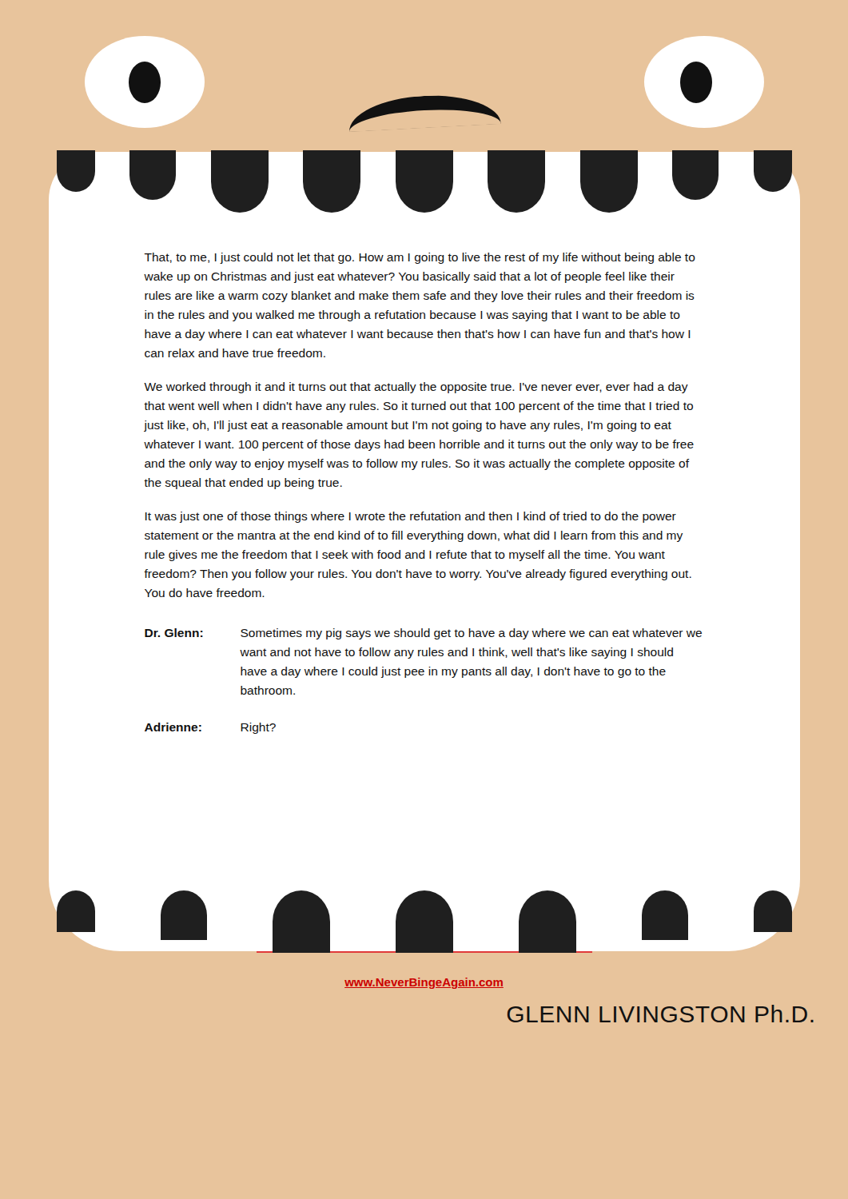That, to me, I just could not let that go. How am I going to live the rest of my life without being able to wake up on Christmas and just eat whatever? You basically said that a lot of people feel like their rules are like a warm cozy blanket and make them safe and they love their rules and their freedom is in the rules and you walked me through a refutation because I was saying that I want to be able to have a day where I can eat whatever I want because then that's how I can have fun and that's how I can relax and have true freedom.
We worked through it and it turns out that actually the opposite true. I've never ever, ever had a day that went well when I didn't have any rules. So it turned out that 100 percent of the time that I tried to just like, oh, I'll just eat a reasonable amount but I'm not going to have any rules, I'm going to eat whatever I want. 100 percent of those days had been horrible and it turns out the only way to be free and the only way to enjoy myself was to follow my rules. So it was actually the complete opposite of the squeal that ended up being true.
It was just one of those things where I wrote the refutation and then I kind of tried to do the power statement or the mantra at the end kind of to fill everything down, what did I learn from this and my rule gives me the freedom that I seek with food and I refute that to myself all the time. You want freedom? Then you follow your rules. You don't have to worry. You've already figured everything out. You do have freedom.
Dr. Glenn:
Sometimes my pig says we should get to have a day where we can eat whatever we want and not have to follow any rules and I think, well that's like saying I should have a day where I could just pee in my pants all day, I don't have to go to the bathroom.
Adrienne:
Right?
www.NeverBingeAgain.com
GLENN LIVINGSTON Ph.D.